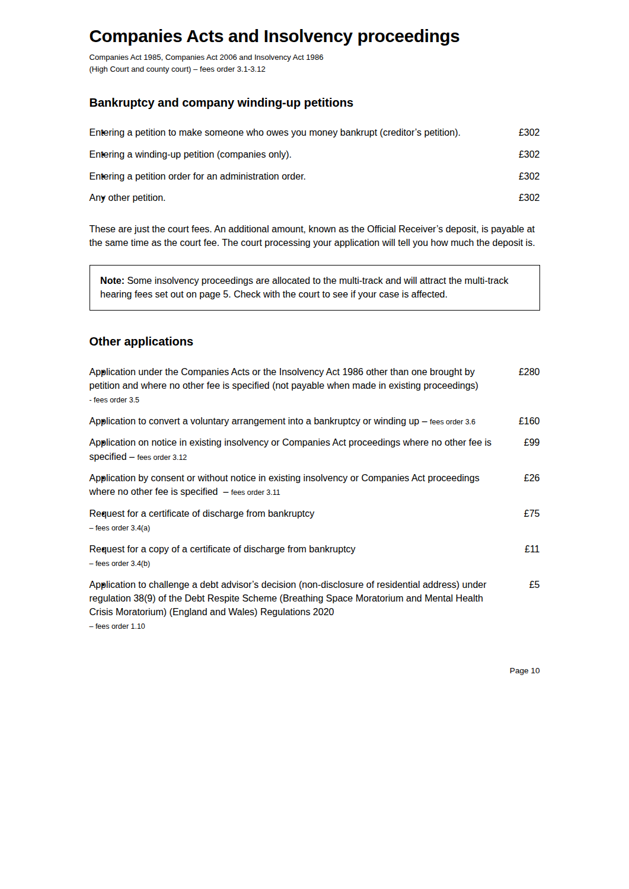Companies Acts and Insolvency proceedings
Companies Act 1985, Companies Act 2006 and Insolvency Act 1986
(High Court and county court) – fees order 3.1-3.12
Bankruptcy and company winding-up petitions
| Entering a petition to make someone who owes you money bankrupt (creditor’s petition). | £302 |
| Entering a winding-up petition (companies only). | £302 |
| Entering a petition order for an administration order. | £302 |
| Any other petition. | £302 |
These are just the court fees. An additional amount, known as the Official Receiver’s deposit, is payable at the same time as the court fee. The court processing your application will tell you how much the deposit is.
Note: Some insolvency proceedings are allocated to the multi-track and will attract the multi-track hearing fees set out on page 5. Check with the court to see if your case is affected.
Other applications
| Application under the Companies Acts or the Insolvency Act 1986 other than one brought by petition and where no other fee is specified (not payable when made in existing proceedings) - fees order 3.5 | £280 |
| Application to convert a voluntary arrangement into a bankruptcy or winding up – fees order 3.6 | £160 |
| Application on notice in existing insolvency or Companies Act proceedings where no other fee is specified – fees order 3.12 | £99 |
| Application by consent or without notice in existing insolvency or Companies Act proceedings where no other fee is specified – fees order 3.11 | £26 |
| Request for a certificate of discharge from bankruptcy – fees order 3.4(a) | £75 |
| Request for a copy of a certificate of discharge from bankruptcy – fees order 3.4(b) | £11 |
| Application to challenge a debt advisor’s decision (non-disclosure of residential address) under regulation 38(9) of the Debt Respite Scheme (Breathing Space Moratorium and Mental Health Crisis Moratorium) (England and Wales) Regulations 2020 – fees order 1.10 | £5 |
Page 10